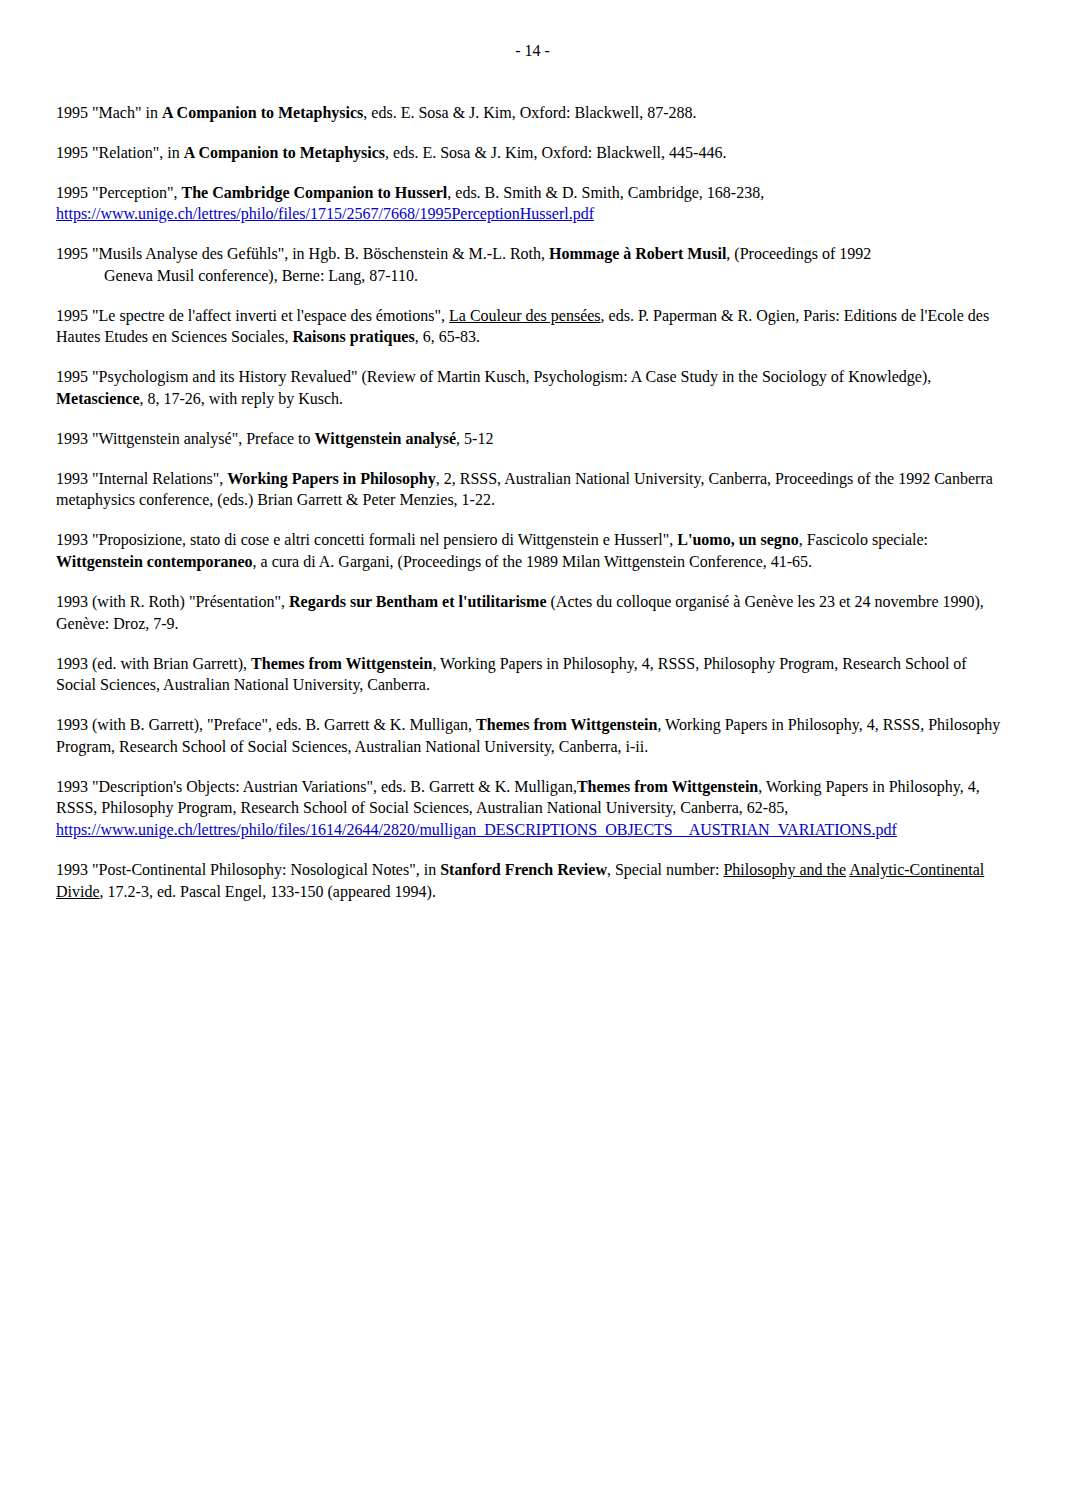- 14 -
1995 "Mach" in A Companion to Metaphysics, eds. E. Sosa & J. Kim, Oxford: Blackwell, 87-288.
1995 "Relation", in A Companion to Metaphysics, eds. E. Sosa & J. Kim, Oxford: Blackwell, 445-446.
1995 "Perception", The Cambridge Companion to Husserl, eds. B. Smith & D. Smith, Cambridge, 168-238,
https://www.unige.ch/lettres/philo/files/1715/2567/7668/1995PerceptionHusserl.pdf
1995 "Musils Analyse des Gefühls", in Hgb. B. Böschenstein & M.-L. Roth, Hommage à Robert Musil, (Proceedings of 1992 Geneva Musil conference), Berne: Lang, 87-110.
1995 "Le spectre de l'affect inverti et l'espace des émotions", La Couleur des pensées, eds. P. Paperman & R. Ogien, Paris: Editions de l'Ecole des Hautes Etudes en Sciences Sociales, Raisons pratiques, 6, 65-83.
1995 "Psychologism and its History Revalued" (Review of Martin Kusch, Psychologism: A Case Study in the Sociology of Knowledge), Metascience, 8, 17-26, with reply by Kusch.
1993 "Wittgenstein analysé", Preface to Wittgenstein analysé, 5-12
1993 "Internal Relations", Working Papers in Philosophy, 2, RSSS, Australian National University, Canberra, Proceedings of the 1992 Canberra metaphysics conference, (eds.) Brian Garrett & Peter Menzies, 1-22.
1993 "Proposizione, stato di cose e altri concetti formali nel pensiero di Wittgenstein e Husserl", L'uomo, un segno, Fascicolo speciale: Wittgenstein contemporaneo, a cura di A. Gargani, (Proceedings of the 1989 Milan Wittgenstein Conference, 41-65.
1993 (with R. Roth) "Présentation", Regards sur Bentham et l'utilitarisme (Actes du colloque organisé à Genève les 23 et 24 novembre 1990), Genève: Droz, 7-9.
1993 (ed. with Brian Garrett), Themes from Wittgenstein, Working Papers in Philosophy, 4, RSSS, Philosophy Program, Research School of Social Sciences, Australian National University, Canberra.
1993 (with B. Garrett), "Preface", eds. B. Garrett & K. Mulligan, Themes from Wittgenstein, Working Papers in Philosophy, 4, RSSS, Philosophy Program, Research School of Social Sciences, Australian National University, Canberra, i-ii.
1993 "Description's Objects: Austrian Variations", eds. B. Garrett & K. Mulligan,Themes from Wittgenstein, Working Papers in Philosophy, 4, RSSS, Philosophy Program, Research School of Social Sciences, Australian National University, Canberra, 62-85,
https://www.unige.ch/lettres/philo/files/1614/2644/2820/mulligan_DESCRIPTIONS_OBJECTS__AUSTRIAN_VARIATIONS.pdf
1993 "Post-Continental Philosophy: Nosological Notes", in Stanford French Review, Special number: Philosophy and the Analytic-Continental Divide, 17.2-3, ed. Pascal Engel, 133-150 (appeared 1994).